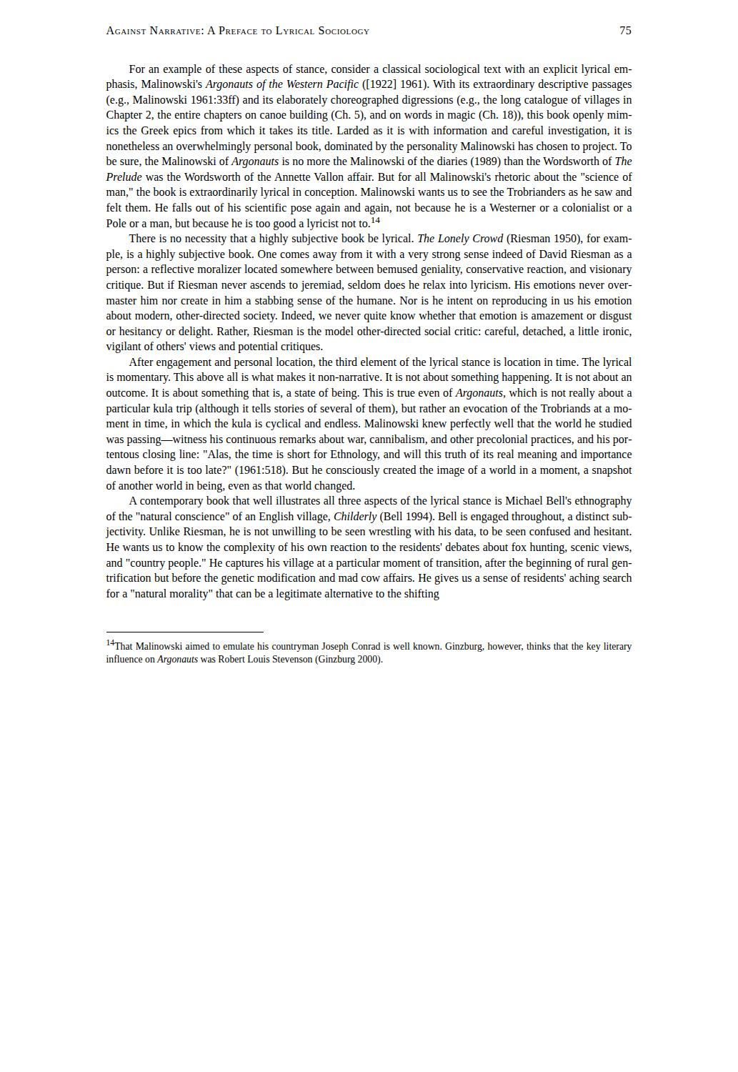Against Narrative: A Preface to Lyrical Sociology 75
For an example of these aspects of stance, consider a classical sociological text with an explicit lyrical emphasis, Malinowski's Argonauts of the Western Pacific ([1922] 1961). With its extraordinary descriptive passages (e.g., Malinowski 1961:33ff) and its elaborately choreographed digressions (e.g., the long catalogue of villages in Chapter 2, the entire chapters on canoe building (Ch. 5), and on words in magic (Ch. 18)), this book openly mimics the Greek epics from which it takes its title. Larded as it is with information and careful investigation, it is nonetheless an overwhelmingly personal book, dominated by the personality Malinowski has chosen to project. To be sure, the Malinowski of Argonauts is no more the Malinowski of the diaries (1989) than the Wordsworth of The Prelude was the Wordsworth of the Annette Vallon affair. But for all Malinowski's rhetoric about the "science of man," the book is extraordinarily lyrical in conception. Malinowski wants us to see the Trobrianders as he saw and felt them. He falls out of his scientific pose again and again, not because he is a Westerner or a colonialist or a Pole or a man, but because he is too good a lyricist not to.14
There is no necessity that a highly subjective book be lyrical. The Lonely Crowd (Riesman 1950), for example, is a highly subjective book. One comes away from it with a very strong sense indeed of David Riesman as a person: a reflective moralizer located somewhere between bemused geniality, conservative reaction, and visionary critique. But if Riesman never ascends to jeremiad, seldom does he relax into lyricism. His emotions never overmaster him nor create in him a stabbing sense of the humane. Nor is he intent on reproducing in us his emotion about modern, other-directed society. Indeed, we never quite know whether that emotion is amazement or disgust or hesitancy or delight. Rather, Riesman is the model other-directed social critic: careful, detached, a little ironic, vigilant of others' views and potential critiques.
After engagement and personal location, the third element of the lyrical stance is location in time. The lyrical is momentary. This above all is what makes it non-narrative. It is not about something happening. It is not about an outcome. It is about something that is, a state of being. This is true even of Argonauts, which is not really about a particular kula trip (although it tells stories of several of them), but rather an evocation of the Trobriands at a moment in time, in which the kula is cyclical and endless. Malinowski knew perfectly well that the world he studied was passing—witness his continuous remarks about war, cannibalism, and other precolonial practices, and his portentous closing line: "Alas, the time is short for Ethnology, and will this truth of its real meaning and importance dawn before it is too late?" (1961:518). But he consciously created the image of a world in a moment, a snapshot of another world in being, even as that world changed.
A contemporary book that well illustrates all three aspects of the lyrical stance is Michael Bell's ethnography of the "natural conscience" of an English village, Childerly (Bell 1994). Bell is engaged throughout, a distinct subjectivity. Unlike Riesman, he is not unwilling to be seen wrestling with his data, to be seen confused and hesitant. He wants us to know the complexity of his own reaction to the residents' debates about fox hunting, scenic views, and "country people." He captures his village at a particular moment of transition, after the beginning of rural gentrification but before the genetic modification and mad cow affairs. He gives us a sense of residents' aching search for a "natural morality" that can be a legitimate alternative to the shifting
14That Malinowski aimed to emulate his countryman Joseph Conrad is well known. Ginzburg, however, thinks that the key literary influence on Argonauts was Robert Louis Stevenson (Ginzburg 2000).